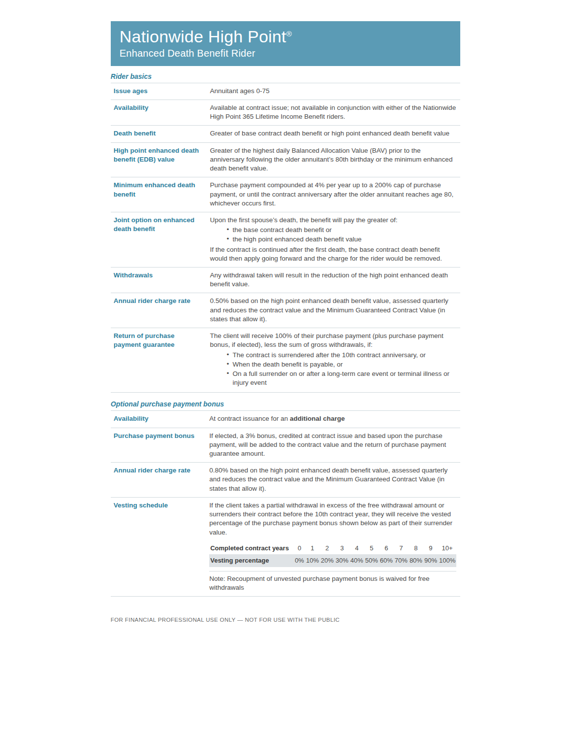Nationwide High Point®
Enhanced Death Benefit Rider
Rider basics
| Issue ages | Annuitant ages 0-75 |
| Availability | Available at contract issue; not available in conjunction with either of the Nationwide High Point 365 Lifetime Income Benefit riders. |
| Death benefit | Greater of base contract death benefit or high point enhanced death benefit value |
| High point enhanced death benefit (EDB) value | Greater of the highest daily Balanced Allocation Value (BAV) prior to the anniversary following the older annuitant’s 80th birthday or the minimum enhanced death benefit value. |
| Minimum enhanced death benefit | Purchase payment compounded at 4% per year up to a 200% cap of purchase payment, or until the contract anniversary after the older annuitant reaches age 80, whichever occurs first. |
| Joint option on enhanced death benefit | Upon the first spouse’s death, the benefit will pay the greater of: the base contract death benefit or the high point enhanced death benefit value If the contract is continued after the first death, the base contract death benefit would then apply going forward and the charge for the rider would be removed. |
| Withdrawals | Any withdrawal taken will result in the reduction of the high point enhanced death benefit value. |
| Annual rider charge rate | 0.50% based on the high point enhanced death benefit value, assessed quarterly and reduces the contract value and the Minimum Guaranteed Contract Value (in states that allow it). |
| Return of purchase payment guarantee | The client will receive 100% of their purchase payment (plus purchase payment bonus, if elected), less the sum of gross withdrawals, if: The contract is surrendered after the 10th contract anniversary, or When the death benefit is payable, or On a full surrender on or after a long-term care event or terminal illness or injury event |
Optional purchase payment bonus
| Availability | At contract issuance for an additional charge |
| Purchase payment bonus | If elected, a 3% bonus, credited at contract issue and based upon the purchase payment, will be added to the contract value and the return of purchase payment guarantee amount. |
| Annual rider charge rate | 0.80% based on the high point enhanced death benefit value, assessed quarterly and reduces the contract value and the Minimum Guaranteed Contract Value (in states that allow it). |
| Vesting schedule | If the client takes a partial withdrawal in excess of the free withdrawal amount or surrenders their contract before the 10th contract year, they will receive the vested percentage of the purchase payment bonus shown below as part of their surrender value. / Completed contract years / 0 / 1 / 2 / 3 / 4 / 5 / 6 / 7 / 8 / 9 / 10+ / / Vesting percentage / 0% / 10% / 20% / 30% / 40% / 50% / 60% / 70% / 80% / 90% / 100% / Note: Recoupment of unvested purchase payment bonus is waived for free withdrawals |
For financial professional use only — not for use with the public